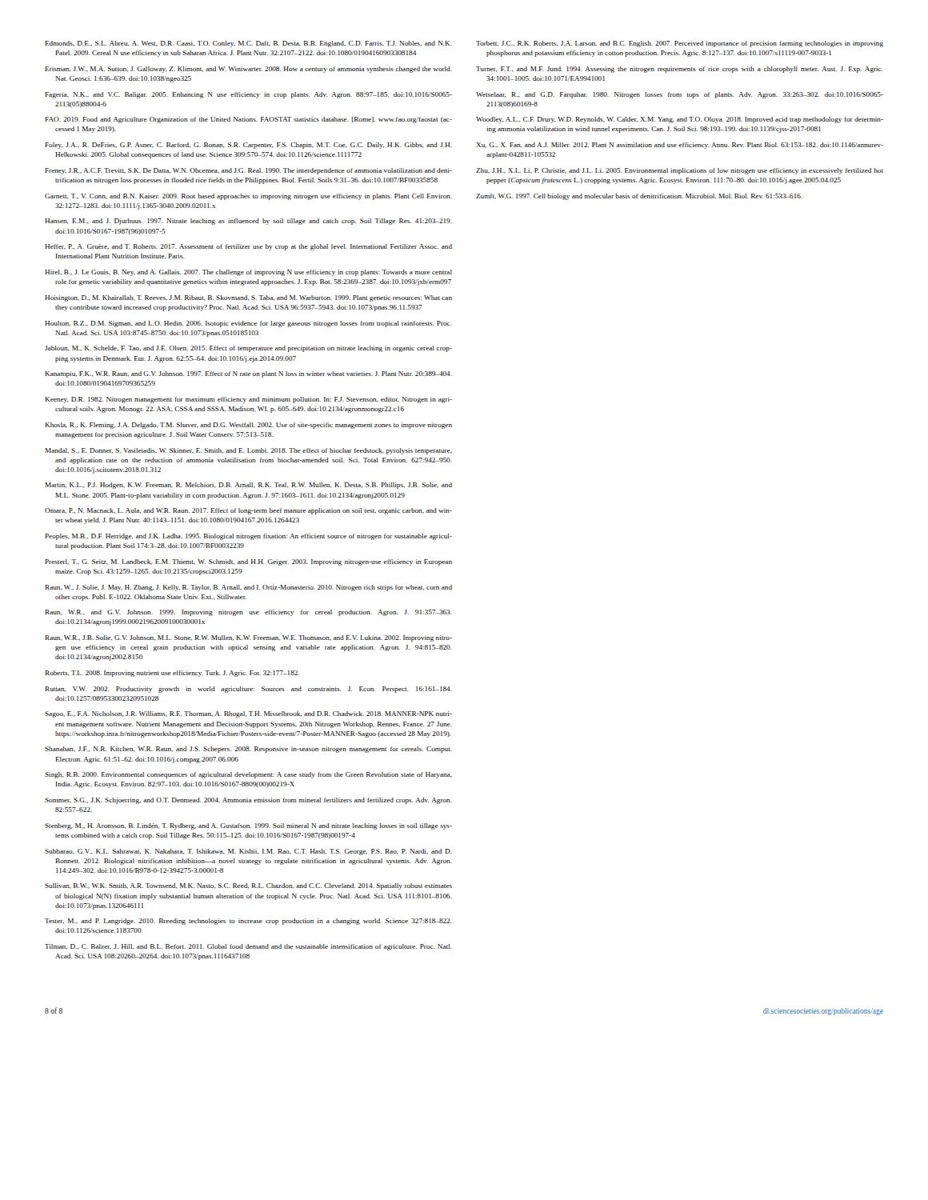Edmonds, D.E., S.L. Abreu, A. West, D.R. Caasi, T.O. Conley, M.C. Daft, B. Desta, B.B. England, C.D. Farris, T.J. Nobles, and N.K. Patel. 2009. Cereal N use efficiency in sub Saharan Africa. J. Plant Nutr. 32:2107–2122. doi:10.1080/01904160903308184
Erisman, J.W., M.A. Sutton, J. Galloway, Z. Klimont, and W. Winiwarter. 2008. How a century of ammonia synthesis changed the world. Nat. Geosci. 1:636–639. doi:10.1038/ngeo325
Fageria, N.K., and V.C. Baligar. 2005. Enhancing N use efficiency in crop plants. Adv. Agron. 88:97–185. doi:10.1016/S0065-2113(05)88004-6
FAO. 2019. Food and Agriculture Organization of the United Nations. FAOSTAT statistics database. [Rome]. www.fao.org/faostat (accessed 1 May 2019).
Foley, J.A., R. DeFries, G.P. Asner, C. Barford, G. Bonan, S.R. Carpenter, F.S. Chapin, M.T. Coe, G.C. Daily, H.K. Gibbs, and J.H. Helkowski. 2005. Global consequences of land use. Science 309:570–574. doi:10.1126/science.1111772
Freney, J.R., A.C.F. Trevitt, S.K. De Datta, W.N. Obcemea, and J.G. Real. 1990. The interdependence of ammonia volatilization and denitrification as nitrogen loss processes in flooded rice fields in the Philippines. Biol. Fertil. Soils 9:31–36. doi:10.1007/BF00335858
Garnett, T., V. Conn, and B.N. Kaiser. 2009. Root based approaches to improving nitrogen use efficiency in plants. Plant Cell Environ. 32:1272–1283. doi:10.1111/j.1365-3040.2009.02011.x
Hansen, E.M., and J. Djurhuus. 1997. Nitrate leaching as influenced by soil tillage and catch crop. Soil Tillage Res. 41:203–219. doi:10.1016/S0167-1987(96)01097-5
Heffer, P., A. Gruère, and T. Roberts. 2017. Assessment of fertilizer use by crop at the global level. International Fertilizer Assoc. and International Plant Nutrition Institute, Paris.
Hirel, B., J. Le Gouis, B. Ney, and A. Gallais. 2007. The challenge of improving N use efficiency in crop plants: Towards a more central role for genetic variability and quantitative genetics within integrated approaches. J. Exp. Bot. 58:2369–2387. doi:10.1093/jxb/erm097
Hoisington, D., M. Khairallah, T. Reeves, J.M. Ribaut, B. Skovmand, S. Taba, and M. Warburton. 1999. Plant genetic resources: What can they contribute toward increased crop productivity? Proc. Natl. Acad. Sci. USA 96:5937–5943. doi:10.1073/pnas.96.11.5937
Houlton, B.Z., D.M. Sigman, and L.O. Hedin. 2006. Isotopic evidence for large gaseous nitrogen losses from tropical rainforests. Proc. Natl. Acad. Sci. USA 103:8745–8750. doi:10.1073/pnas.0510185103
Jabloun, M., K. Schelde, F. Tao, and J.E. Olsen. 2015. Effect of temperature and precipitation on nitrate leaching in organic cereal cropping systems in Denmark. Eur. J. Agron. 62:55–64. doi:10.1016/j.eja.2014.09.007
Kanampiu, F.K., W.R. Raun, and G.V. Johnson. 1997. Effect of N rate on plant N loss in winter wheat varieties. J. Plant Nutr. 20:389–404. doi:10.1080/01904169709365259
Keeney, D.R. 1982. Nitrogen management for maximum efficiency and minimum pollution. In: F.J. Stevenson, editor, Nitrogen in agricultural soils. Agron. Monogr. 22. ASA, CSSA and SSSA, Madison, WI. p. 605–649. doi:10.2134/agronmonogr22.c16
Khosla, R., K. Fleming, J.A. Delgado, T.M. Shaver, and D.G. Westfall. 2002. Use of site-specific management zones to improve nitrogen management for precision agriculture. J. Soil Water Conserv. 57:513–518.
Mandal, S., E. Donner, S. Vasileiadis, W. Skinner, E. Smith, and E. Lombi. 2018. The effect of biochar feedstock, pyrolysis temperature, and application rate on the reduction of ammonia volatilisation from biochar-amended soil. Sci. Total Environ. 627:942–950. doi:10.1016/j.scitotenv.2018.01.312
Martin, K.L., P.J. Hodgen, K.W. Freeman, R. Melchiori, D.B. Arnall, R.K. Teal, R.W. Mullen, K. Desta, S.B. Phillips, J.B. Solie, and M.L. Stone. 2005. Plant-to-plant variability in corn production. Agron. J. 97:1603–1611. doi:10.2134/agronj2005.0129
Omara, P., N. Macnack, L. Aula, and W.R. Raun. 2017. Effect of long-term beef manure application on soil test, organic carbon, and winter wheat yield. J. Plant Nutr. 40:1143–1151. doi:10.1080/01904167.2016.1264423
Peoples, M.B., D.F. Herridge, and J.K. Ladha. 1995. Biological nitrogen fixation: An efficient source of nitrogen for sustainable agricultural production. Plant Soil 174:3–28. doi:10.1007/BF00032239
Presterl, T., G. Seitz, M. Landbeck, E.M. Thiemt, W. Schmidt, and H.H. Geiger. 2003. Improving nitrogen-use efficiency in European maize. Crop Sci. 43:1259–1265. doi:10.2135/cropsci2003.1259
Raun, W., J. Solie, J. May, H. Zhang, J. Kelly, R. Taylor, B. Arnall, and I. Ortiz-Monasterio. 2010. Nitrogen rich strips for wheat, corn and other crops. Publ. E-1022. Oklahoma State Univ. Ext., Stillwater.
Raun, W.R., and G.V. Johnson. 1999. Improving nitrogen use efficiency for cereal production. Agron. J. 91:357–363. doi:10.2134/agronj1999.00021962009100030001x
Raun, W.R., J.B. Solie, G.V. Johnson, M.L. Stone, R.W. Mullen, K.W. Freeman, W.E. Thomason, and E.V. Lukina. 2002. Improving nitrogen use efficiency in cereal grain production with optical sensing and variable rate application. Agron. J. 94:815–820. doi:10.2134/agronj2002.8150
Roberts, T.L. 2008. Improving nutrient use efficiency. Turk. J. Agric. For. 32:177–182.
Ruttan, V.W. 2002. Productivity growth in world agriculture: Sources and constraints. J. Econ. Perspect. 16:161–184. doi:10.1257/089533002320951028
Sagoo, E., F.A. Nicholson, J.R. Williams, R.E. Thorman, A. Bhogal, T.H. Misselbrook, and D.R. Chadwick. 2018. MANNER-NPK nutrient management software. Nutrient Management and Decision-Support Systems, 20th Nitrogen Workshop, Rennes, France. 27 June. https://workshop.inra.fr/nitrogenworkshop2018/Media/Fichier/Posters-side-event/7-Poster-MANNER-Sagoo (accessed 28 May 2019).
Shanahan, J.F., N.R. Kitchen, W.R. Raun, and J.S. Schepers. 2008. Responsive in-season nitrogen management for cereals. Comput. Electron. Agric. 61:51–62. doi:10.1016/j.compag.2007.06.006
Singh, R.B. 2000. Environmental consequences of agricultural development: A case study from the Green Revolution state of Haryana, India. Agric. Ecosyst. Environ. 82:97–103. doi:10.1016/S0167-8809(00)00219-X
Sommer, S.G., J.K. Schjoerring, and O.T. Denmead. 2004. Ammonia emission from mineral fertilizers and fertilized crops. Adv. Agron. 82:557–622.
Stenberg, M., H. Aronsson, B. Lindén, T. Rydberg, and A. Gustafson. 1999. Soil mineral N and nitrate leaching losses in soil tillage systems combined with a catch crop. Soil Tillage Res. 50:115–125. doi:10.1016/S0167-1987(98)00197-4
Subbarao, G.V., K.L. Sahrawat, K. Nakahara, T. Ishikawa, M. Kishii, I.M. Rao, C.T. Hash, T.S. George, P.S. Rao, P. Nardi, and D. Bonnett. 2012. Biological nitrification inhibition—a novel strategy to regulate nitrification in agricultural systems. Adv. Agron. 114:249–302. doi:10.1016/B978-0-12-394275-3.00001-8
Sullivan, B.W., W.K. Smith, A.R. Townsend, M.K. Nasto, S.C. Reed, R.L. Chazdon, and C.C. Cleveland. 2014. Spatially robust estimates of biological N(N) fixation imply substantial human alteration of the tropical N cycle. Proc. Natl. Acad. Sci. USA 111:8101–8106. doi:10.1073/pnas.1320646111
Tester, M., and P. Langridge. 2010. Breeding technologies to increase crop production in a changing world. Science 327:818–822. doi:10.1126/science.1183700
Tilman, D., C. Balzer, J. Hill, and B.L. Befort. 2011. Global food demand and the sustainable intensification of agriculture. Proc. Natl. Acad. Sci. USA 108:20260–20264. doi:10.1073/pnas.1116437108
Torbett, J.C., R.K. Roberts, J.A. Larson, and B.C. English. 2007. Perceived importance of precision farming technologies in improving phosphorus and potassium efficiency in cotton production. Precis. Agric. 8:127–137. doi:10.1007/s11119-007-9033-1
Turner, F.T., and M.F. Jund. 1994. Assessing the nitrogen requirements of rice crops with a chlorophyll meter. Aust. J. Exp. Agric. 34:1001–1005. doi:10.1071/EA9941001
Wetselaar, R., and G.D. Farquhar. 1980. Nitrogen losses from tops of plants. Adv. Agron. 33:263–302. doi:10.1016/S0065-2113(08)60169-8
Woodley, A.L., C.F. Drury, W.D. Reynolds, W. Calder, X.M. Yang, and T.O. Oloya. 2018. Improved acid trap methodology for determining ammonia volatilization in wind tunnel experiments. Can. J. Soil Sci. 98:193–199. doi:10.1139/cjss-2017-0081
Xu, G., X. Fan, and A.J. Miller. 2012. Plant N assimilation and use efficiency. Annu. Rev. Plant Biol. 63:153–182. doi:10.1146/annurev-arplant-042811-105532
Zhu, J.H., X.L. Li, P. Christie, and J.L. Li. 2005. Environmental implications of low nitrogen use efficiency in excessively fertilized hot pepper (Capsicum frutescens L.) cropping systems. Agric. Ecosyst. Environ. 111:70–80. doi:10.1016/j.agee.2005.04.025
Zumft, W.G. 1997. Cell biology and molecular basis of denitrification. Microbiol. Mol. Biol. Rev. 61:533–616.
8 of 8 dl.sciencesocieties.org/publications/age